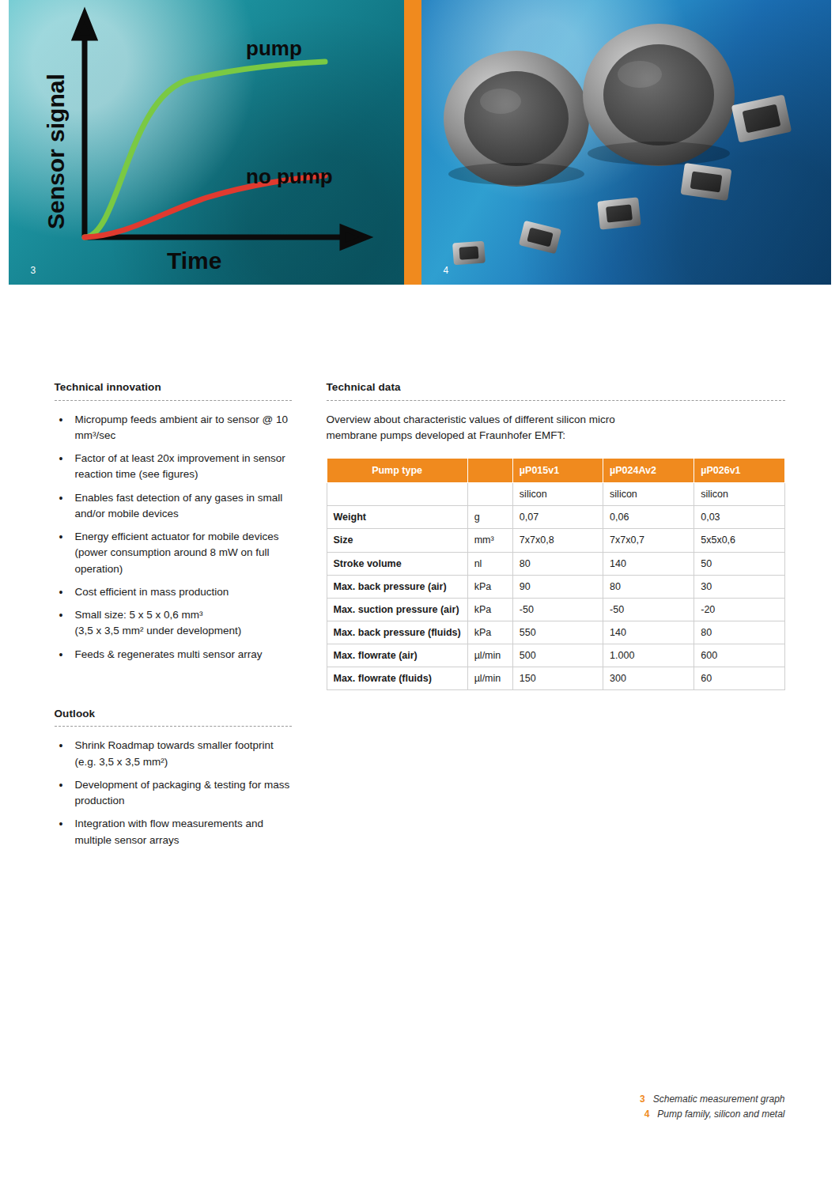pump no pump Sensor signal Time
3
4
Technical innovation
Micropump feeds ambient air to sensor @ 10 mm³/sec
Factor of at least 20x improvement in sensor reaction time (see figures)
Enables fast detection of any gases in small and/or mobile devices
Energy efficient actuator for mobile devices (power consumption around 8 mW on full operation)
Cost efficient in mass production
Small size: 5 x 5 x 0,6 mm³
(3,5 x 3,5 mm² under development)
Feeds & regenerates multi sensor array
Outlook
Shrink Roadmap towards smaller footprint (e.g. 3,5 x 3,5 mm²)
Development of packaging & testing for mass production
Integration with flow measurements and multiple sensor arrays
Technical data
Overview about characteristic values of different silicon micro
membrane pumps developed at Fraunhofer EMFT:
| Pump type | | µP015v1 | µP024Av2 | µP026v1 |
| --- | --- | --- | --- | --- |
| | | silicon | silicon | silicon |
| Weight | g | 0,07 | 0,06 | 0,03 |
| Size | mm³ | 7x7x0,8 | 7x7x0,7 | 5x5x0,6 |
| Stroke volume | nl | 80 | 140 | 50 |
| Max. back pressure (air) | kPa | 90 | 80 | 30 |
| Max. suction pressure (air) | kPa | -50 | -50 | -20 |
| Max. back pressure (fluids) | kPa | 550 | 140 | 80 |
| Max. flowrate (air) | µl/min | 500 | 1.000 | 600 |
| Max. flowrate (fluids) | µl/min | 150 | 300 | 60 |
3 Schematic measurement graph
4 Pump family, silicon and metal